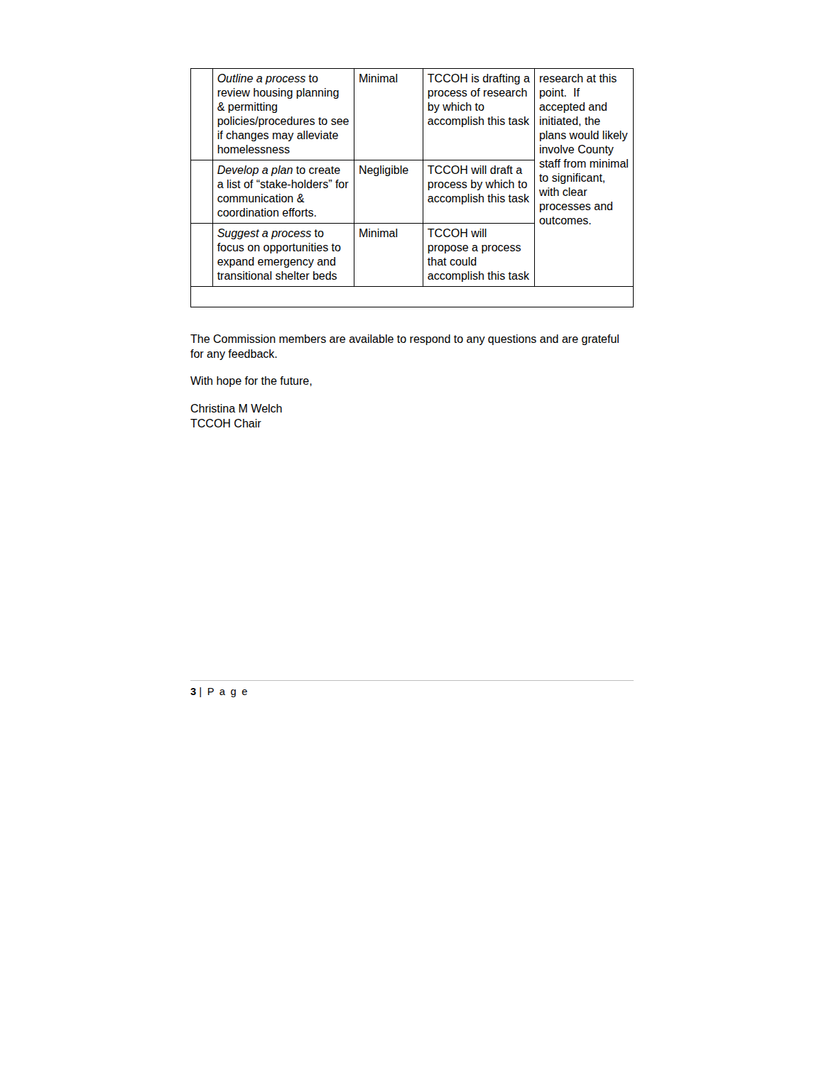| | Outline a process to review housing planning & permitting policies/procedures to see if changes may alleviate homelessness | Minimal | TCCOH is drafting a process of research by which to accomplish this task | research at this point. If accepted and initiated, the plans would likely involve County staff from minimal to significant, with clear processes and outcomes. |
| | Develop a plan to create a list of “stake-holders” for communication & coordination efforts. | Negligible | TCCOH will draft a process by which to accomplish this task |
| | Suggest a process to focus on opportunities to expand emergency and transitional shelter beds | Minimal | TCCOH will propose a process that could accomplish this task |
The Commission members are available to respond to any questions and are grateful for any feedback.
With hope for the future,
Christina M Welch
TCCOH Chair
3 | P a g e